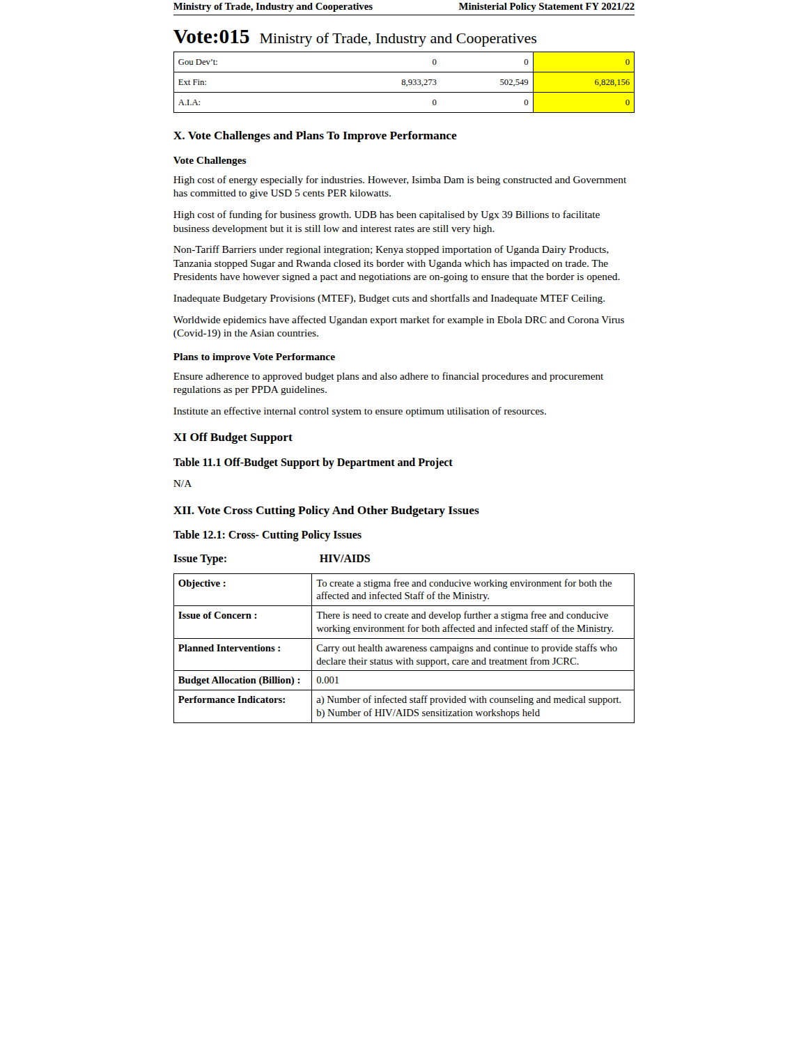Ministry of Trade, Industry and Cooperatives
Ministerial Policy Statement FY 2021/22
Vote:015 Ministry of Trade, Industry and Cooperatives
| Gou Dev’t: | 0 | 0 | 0 |
| Ext Fin: | 8,933,273 | 502,549 | 6,828,156 |
| A.I.A: | 0 | 0 | 0 |
X. Vote Challenges and Plans To Improve Performance
Vote Challenges
High cost of energy especially for industries. However, Isimba Dam is being constructed and Government has committed to give USD 5 cents PER kilowatts.
High cost of funding for business growth. UDB has been capitalised by Ugx 39 Billions to facilitate business development but it is still low and interest rates are still very high.
Non-Tariff Barriers under regional integration; Kenya stopped importation of Uganda Dairy Products, Tanzania stopped Sugar and Rwanda closed its border with Uganda which has impacted on trade. The Presidents have however signed a pact and negotiations are on-going to ensure that the border is opened.
Inadequate Budgetary Provisions (MTEF), Budget cuts and shortfalls and Inadequate MTEF Ceiling.
Worldwide epidemics have affected Ugandan export market for example in Ebola DRC and Corona Virus (Covid-19) in the Asian countries.
Plans to improve Vote Performance
Ensure adherence to approved budget plans and also adhere to financial procedures and procurement regulations as per PPDA guidelines.
Institute an effective internal control system to ensure optimum utilisation of resources.
XI Off Budget Support
Table 11.1 Off-Budget Support by Department and Project
N/A
XII. Vote Cross Cutting Policy And Other Budgetary Issues
Table 12.1: Cross- Cutting Policy Issues
Issue Type:
HIV/AIDS
| Objective : | To create a stigma free and conducive working environment for both the affected and infected Staff of the Ministry. |
| Issue of Concern : | There is need to create and develop further a stigma free and conducive working environment for both affected and infected staff of the Ministry. |
| Planned Interventions : | Carry out health awareness campaigns and continue to provide staffs who declare their status with support, care and treatment from JCRC. |
| Budget Allocation (Billion) : | 0.001 |
| Performance Indicators: | a) Number of infected staff provided with counseling and medical support. b) Number of HIV/AIDS sensitization workshops held |